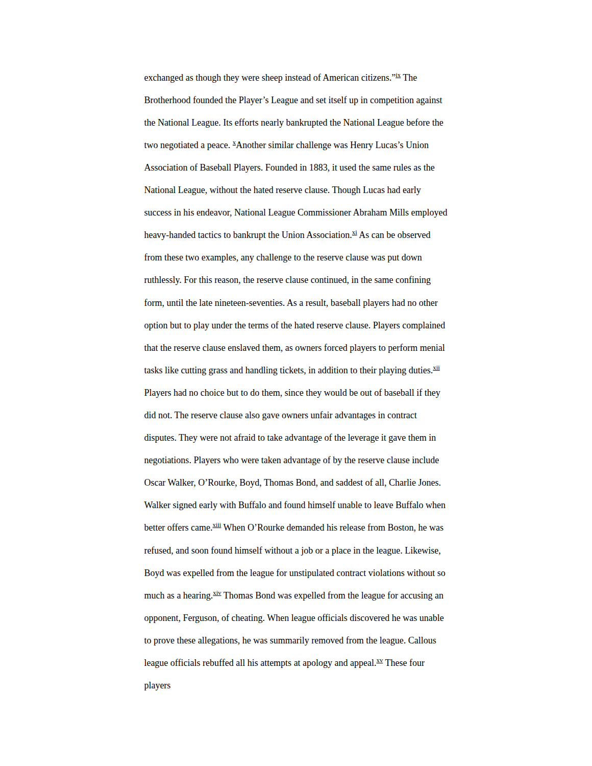exchanged as though they were sheep instead of American citizens.”ix The Brotherhood founded the Player’s League and set itself up in competition against the National League. Its efforts nearly bankrupted the National League before the two negotiated a peace. xAnother similar challenge was Henry Lucas’s Union Association of Baseball Players. Founded in 1883, it used the same rules as the National League, without the hated reserve clause. Though Lucas had early success in his endeavor, National League Commissioner Abraham Mills employed heavy-handed tactics to bankrupt the Union Association.xi As can be observed from these two examples, any challenge to the reserve clause was put down ruthlessly. For this reason, the reserve clause continued, in the same confining form, until the late nineteen-seventies. As a result, baseball players had no other option but to play under the terms of the hated reserve clause. Players complained that the reserve clause enslaved them, as owners forced players to perform menial tasks like cutting grass and handling tickets, in addition to their playing duties.xii Players had no choice but to do them, since they would be out of baseball if they did not. The reserve clause also gave owners unfair advantages in contract disputes. They were not afraid to take advantage of the leverage it gave them in negotiations. Players who were taken advantage of by the reserve clause include Oscar Walker, O’Rourke, Boyd, Thomas Bond, and saddest of all, Charlie Jones. Walker signed early with Buffalo and found himself unable to leave Buffalo when better offers came.xiii When O’Rourke demanded his release from Boston, he was refused, and soon found himself without a job or a place in the league. Likewise, Boyd was expelled from the league for unstipulated contract violations without so much as a hearing.xiv Thomas Bond was expelled from the league for accusing an opponent, Ferguson, of cheating. When league officials discovered he was unable to prove these allegations, he was summarily removed from the league. Callous league officials rebuffed all his attempts at apology and appeal.xv These four players